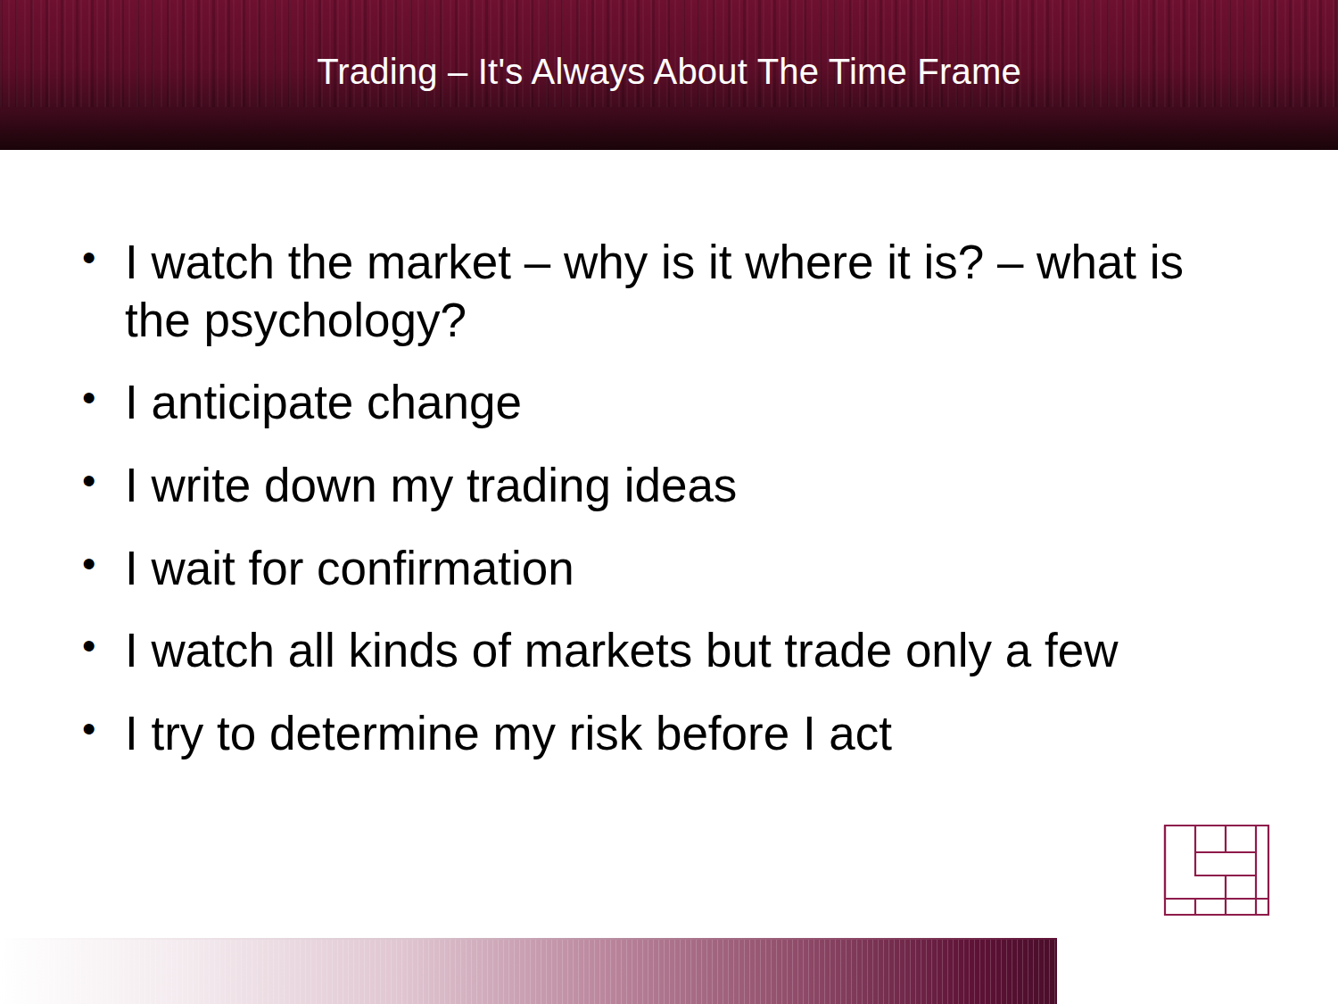Trading – It's Always About The Time Frame
I watch the market – why is it where it is? – what is the psychology?
I anticipate change
I write down my trading ideas
I wait for confirmation
I watch all kinds of markets but trade only a few
I try to determine my risk before I act